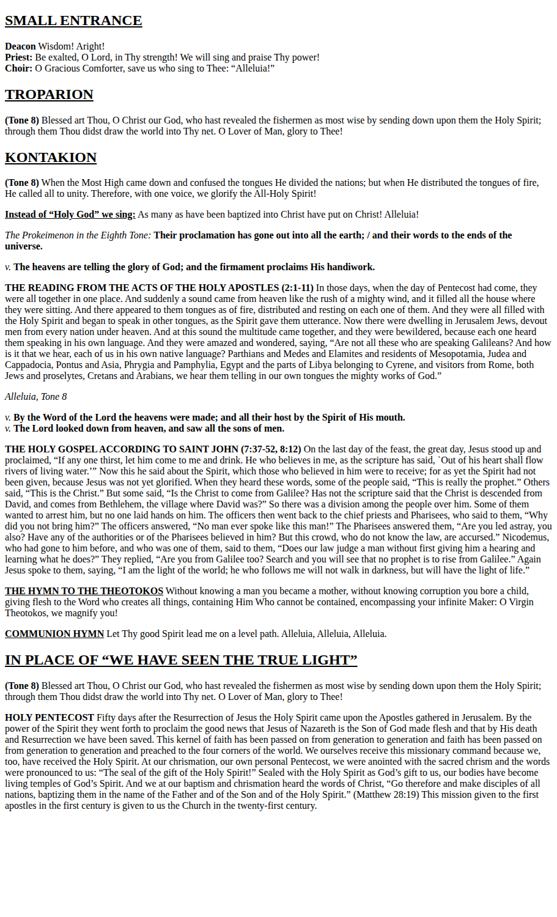SMALL ENTRANCE
Deacon Wisdom! Aright!
Priest: Be exalted, O Lord, in Thy strength! We will sing and praise Thy power!
Choir: O Gracious Comforter, save us who sing to Thee: “Alleluia!”
TROPARION
(Tone 8) Blessed art Thou, O Christ our God, who hast revealed the fishermen as most wise by sending down upon them the Holy Spirit; through them Thou didst draw the world into Thy net. O Lover of Man, glory to Thee!
KONTAKION
(Tone 8) When the Most High came down and confused the tongues He divided the nations; but when He distributed the tongues of fire, He called all to unity. Therefore, with one voice, we glorify the All-Holy Spirit!
Instead of “Holy God” we sing: As many as have been baptized into Christ have put on Christ! Alleluia!
The Prokeimenon in the Eighth Tone: Their proclamation has gone out into all the earth; / and their words to the ends of the universe.
v. The heavens are telling the glory of God; and the firmament proclaims His handiwork.
THE READING FROM THE ACTS OF THE HOLY APOSTLES (2:1-11) In those days, when the day of Pentecost had come, they were all together in one place. And suddenly a sound came from heaven like the rush of a mighty wind, and it filled all the house where they were sitting. And there appeared to them tongues as of fire, distributed and resting on each one of them. And they were all filled with the Holy Spirit and began to speak in other tongues, as the Spirit gave them utterance. Now there were dwelling in Jerusalem Jews, devout men from every nation under heaven. And at this sound the multitude came together, and they were bewildered, because each one heard them speaking in his own language. And they were amazed and wondered, saying, “Are not all these who are speaking Galileans? And how is it that we hear, each of us in his own native language? Parthians and Medes and Elamites and residents of Mesopotamia, Judea and Cappadocia, Pontus and Asia, Phrygia and Pamphylia, Egypt and the parts of Libya belonging to Cyrene, and visitors from Rome, both Jews and proselytes, Cretans and Arabians, we hear them telling in our own tongues the mighty works of God.”
Alleluia, Tone 8
v. By the Word of the Lord the heavens were made; and all their host by the Spirit of His mouth.
v. The Lord looked down from heaven, and saw all the sons of men.
THE HOLY GOSPEL ACCORDING TO SAINT JOHN (7:37-52, 8:12) On the last day of the feast, the great day, Jesus stood up and proclaimed, “If any one thirst, let him come to me and drink. He who believes in me, as the scripture has said, `Out of his heart shall flow rivers of living water.’” Now this he said about the Spirit, which those who believed in him were to receive; for as yet the Spirit had not been given, because Jesus was not yet glorified. When they heard these words, some of the people said, “This is really the prophet.” Others said, “This is the Christ.” But some said, “Is the Christ to come from Galilee? Has not the scripture said that the Christ is descended from David, and comes from Bethlehem, the village where David was?” So there was a division among the people over him. Some of them wanted to arrest him, but no one laid hands on him. The officers then went back to the chief priests and Pharisees, who said to them, “Why did you not bring him?” The officers answered, “No man ever spoke like this man!” The Pharisees answered them, “Are you led astray, you also? Have any of the authorities or of the Pharisees believed in him? But this crowd, who do not know the law, are accursed.” Nicodemus, who had gone to him before, and who was one of them, said to them, “Does our law judge a man without first giving him a hearing and learning what he does?” They replied, “Are you from Galilee too? Search and you will see that no prophet is to rise from Galilee.” Again Jesus spoke to them, saying, “I am the light of the world; he who follows me will not walk in darkness, but will have the light of life.”
THE HYMN TO THE THEOTOKOS Without knowing a man you became a mother, without knowing corruption you bore a child, giving flesh to the Word who creates all things, containing Him Who cannot be contained, encompassing your infinite Maker: O Virgin Theotokos, we magnify you!
COMMUNION HYMN Let Thy good Spirit lead me on a level path. Alleluia, Alleluia, Alleluia.
IN PLACE OF “WE HAVE SEEN THE TRUE LIGHT”
(Tone 8) Blessed art Thou, O Christ our God, who hast revealed the fishermen as most wise by sending down upon them the Holy Spirit; through them Thou didst draw the world into Thy net. O Lover of Man, glory to Thee!
HOLY PENTECOST Fifty days after the Resurrection of Jesus the Holy Spirit came upon the Apostles gathered in Jerusalem. By the power of the Spirit they went forth to proclaim the good news that Jesus of Nazareth is the Son of God made flesh and that by His death and Resurrection we have been saved. This kernel of faith has been passed on from generation to generation and faith has been passed on from generation to generation and preached to the four corners of the world. We ourselves receive this missionary command because we, too, have received the Holy Spirit. At our chrismation, our own personal Pentecost, we were anointed with the sacred chrism and the words were pronounced to us: “The seal of the gift of the Holy Spirit!” Sealed with the Holy Spirit as God’s gift to us, our bodies have become living temples of God’s Spirit. And we at our baptism and chrismation heard the words of Christ, “Go therefore and make disciples of all nations, baptizing them in the name of the Father and of the Son and of the Holy Spirit.” (Matthew 28:19) This mission given to the first apostles in the first century is given to us the Church in the twenty-first century.